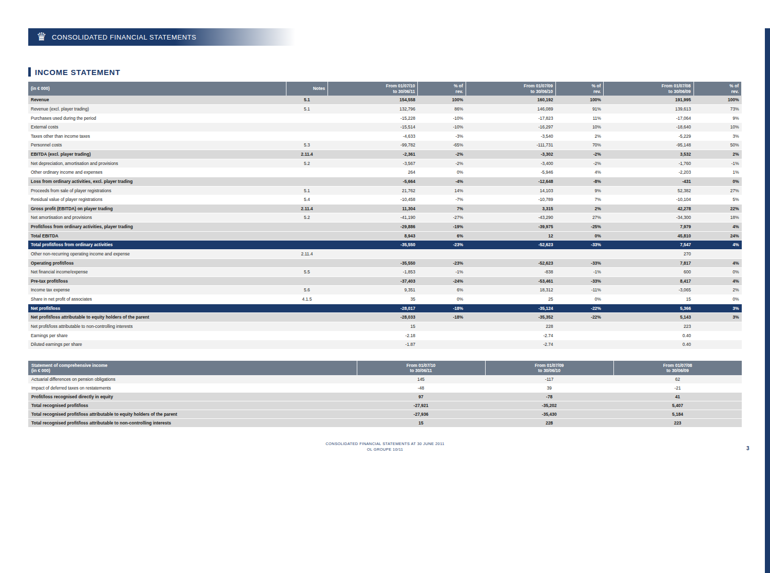♛
CONSOLIDATED FINANCIAL STATEMENTS
INCOME STATEMENT
| (in € 000) | Notes | From 01/07/10 to 30/06/11 | % of rev. | From 01/07/09 to 30/06/10 | % of rev. | From 01/07/08 to 30/06/09 | % of rev. |
| --- | --- | --- | --- | --- | --- | --- | --- |
| Revenue | 5.1 | 154,558 | 100% | 160,192 | 100% | 191,995 | 100% |
| Revenue (excl. player trading) | 5.1 | 132,796 | 86% | 146,089 | 91% | 139,613 | 73% |
| Purchases used during the period | | -15,228 | -10% | -17,823 | 11% | -17,064 | 9% |
| External costs | | -15,514 | -10% | -16,297 | 10% | -18,640 | 10% |
| Taxes other than income taxes | | -4,633 | -3% | -3,540 | 2% | -5,229 | 3% |
| Personnel costs | 5.3 | -99,782 | -65% | -111,731 | 70% | -95,148 | 50% |
| EBITDA (excl. player trading) | 2.11.4 | -2,361 | -2% | -3,302 | -2% | 3,532 | 2% |
| Net depreciation, amortisation and provisions | 5.2 | -3,567 | -2% | -3,400 | -2% | -1,760 | -1% |
| Other ordinary income and expenses | | 264 | 0% | -5,946 | 4% | -2,203 | 1% |
| Loss from ordinary activities, excl. player trading | | -5,664 | -4% | -12,648 | -8% | -431 | 0% |
| Proceeds from sale of player registrations | 5.1 | 21,762 | 14% | 14,103 | 9% | 52,382 | 27% |
| Residual value of player registrations | 5.4 | -10,458 | -7% | -10,789 | 7% | -10,104 | 5% |
| Gross profit (EBITDA) on player trading | 2.11.4 | 11,304 | 7% | 3,315 | 2% | 42,278 | 22% |
| Net amortisation and provisions | 5.2 | -41,190 | -27% | -43,290 | 27% | -34,300 | 18% |
| Profit/loss from ordinary activities, player trading | | -29,886 | -19% | -39,975 | -25% | 7,979 | 4% |
| Total EBITDA | | 8,943 | 6% | 12 | 0% | 45,810 | 24% |
| Total profit/loss from ordinary activities | | -35,550 | -23% | -52,623 | -33% | 7,547 | 4% |
| Other non-recurring operating income and expense | 2.11.4 | | | | | 270 | |
| Operating profit/loss | | -35,550 | -23% | -52,623 | -33% | 7,817 | 4% |
| Net financial income/expense | 5.5 | -1,853 | -1% | -838 | -1% | 600 | 0% |
| Pre-tax profit/loss | | -37,403 | -24% | -53,461 | -33% | 8,417 | 4% |
| Income tax expense | 5.6 | 9,351 | 6% | 18,312 | -11% | -3,065 | 2% |
| Share in net profit of associates | 4.1.5 | 35 | 0% | 25 | 0% | 15 | 0% |
| Net profit/loss | | -28,017 | -18% | -35,124 | -22% | 5,366 | 3% |
| Net profit/loss attributable to equity holders of the parent | | -28,033 | -18% | -35,352 | -22% | 5,143 | 3% |
| Net profit/loss attributable to non-controlling interests | | 15 | | 228 | | 223 | |
| Earnings per share | | -2.18 | | -2.74 | | 0.40 | |
| Diluted earnings per share | | -1.87 | | -2.74 | | 0.40 | |
| Statement of comprehensive income (in € 000) | From 01/07/10 to 30/06/11 | From 01/07/09 to 30/06/10 | From 01/07/08 to 30/06/09 |
| --- | --- | --- | --- |
| Actuarial differences on pension obligations | 145 | -117 | 62 |
| Impact of deferred taxes on restatements | -48 | 39 | -21 |
| Profit/loss recognised directly in equity | 97 | -78 | 41 |
| Total recognised profit/loss | -27,921 | -35,202 | 5,407 |
| Total recognised profit/loss attributable to equity holders of the parent | -27,936 | -35,430 | 5,184 |
| Total recognised profit/loss attributable to non-controlling interests | 15 | 228 | 223 |
CONSOLIDATED FINANCIAL STATEMENTS AT 30 JUNE 2011
OL GROUPE 10/11 3